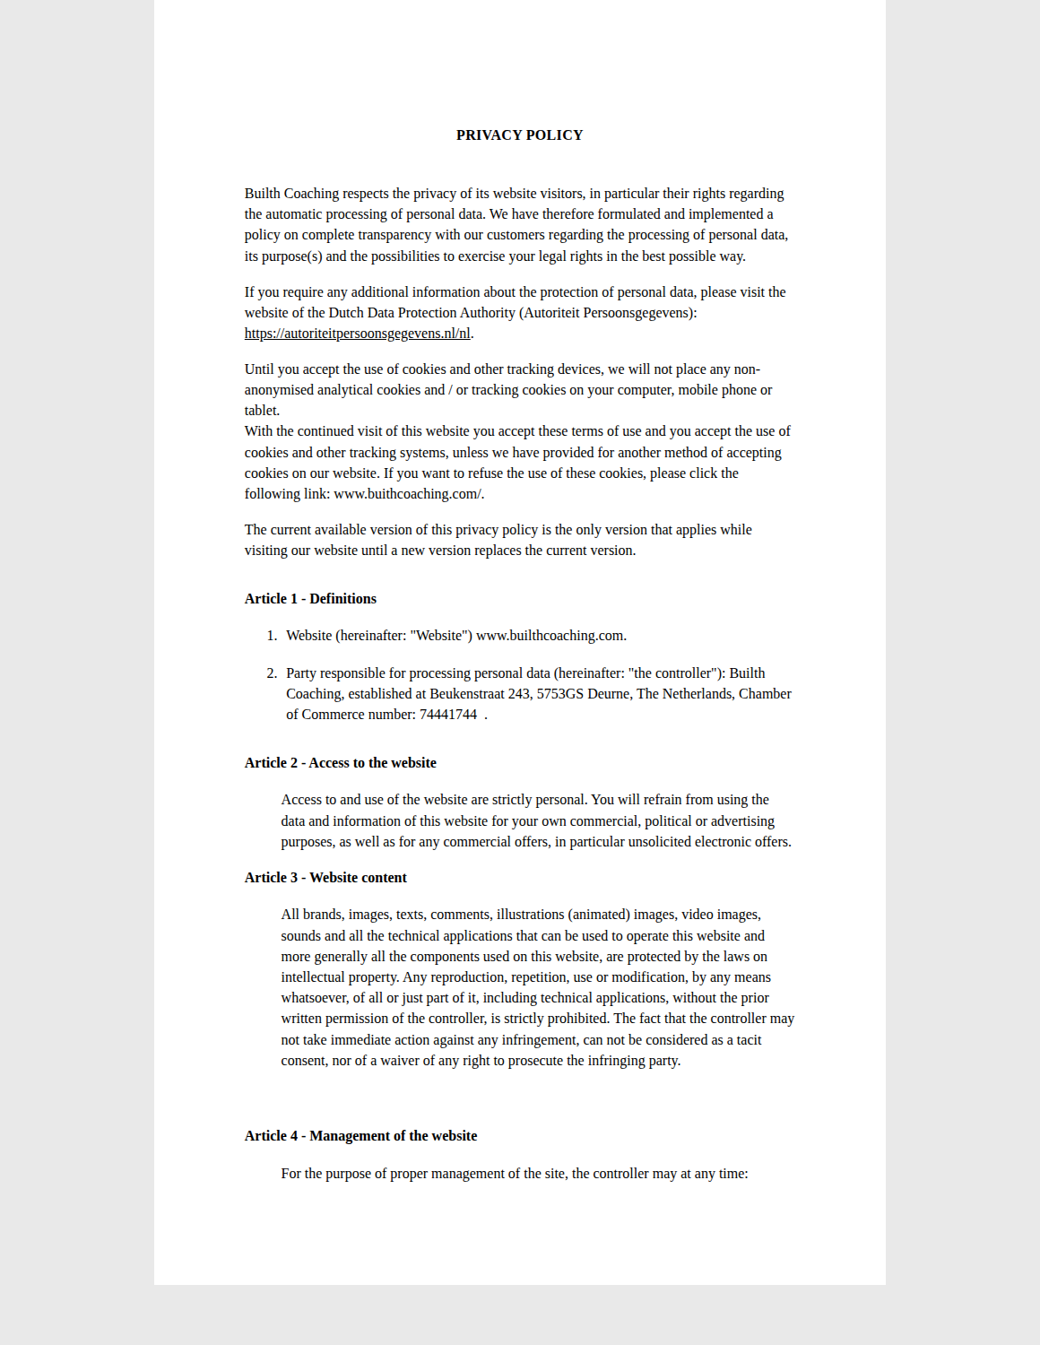PRIVACY POLICY
Builth Coaching respects the privacy of its website visitors, in particular their rights regarding the automatic processing of personal data. We have therefore formulated and implemented a policy on complete transparency with our customers regarding the processing of personal data, its purpose(s) and the possibilities to exercise your legal rights in the best possible way.
If you require any additional information about the protection of personal data, please visit the website of the Dutch Data Protection Authority (Autoriteit Persoonsgegevens): https://autoriteitpersoonsgegevens.nl/nl.
Until you accept the use of cookies and other tracking devices, we will not place any non-anonymised analytical cookies and / or tracking cookies on your computer, mobile phone or tablet.
With the continued visit of this website you accept these terms of use and you accept the use of cookies and other tracking systems, unless we have provided for another method of accepting cookies on our website. If you want to refuse the use of these cookies, please click the following link: www.buithcoaching.com/.
The current available version of this privacy policy is the only version that applies while visiting our website until a new version replaces the current version.
Article 1 - Definitions
Website (hereinafter: "Website") www.builthcoaching.com.
Party responsible for processing personal data (hereinafter: "the controller"): Builth Coaching, established at Beukenstraat 243, 5753GS Deurne, The Netherlands, Chamber of Commerce number: 74441744 .
Article 2 - Access to the website
Access to and use of the website are strictly personal. You will refrain from using the data and information of this website for your own commercial, political or advertising purposes, as well as for any commercial offers, in particular unsolicited electronic offers.
Article 3 - Website content
All brands, images, texts, comments, illustrations (animated) images, video images, sounds and all the technical applications that can be used to operate this website and more generally all the components used on this website, are protected by the laws on intellectual property. Any reproduction, repetition, use or modification, by any means whatsoever, of all or just part of it, including technical applications, without the prior written permission of the controller, is strictly prohibited. The fact that the controller may not take immediate action against any infringement, can not be considered as a tacit consent, nor of a waiver of any right to prosecute the infringing party.
Article 4 - Management of the website
For the purpose of proper management of the site, the controller may at any time: